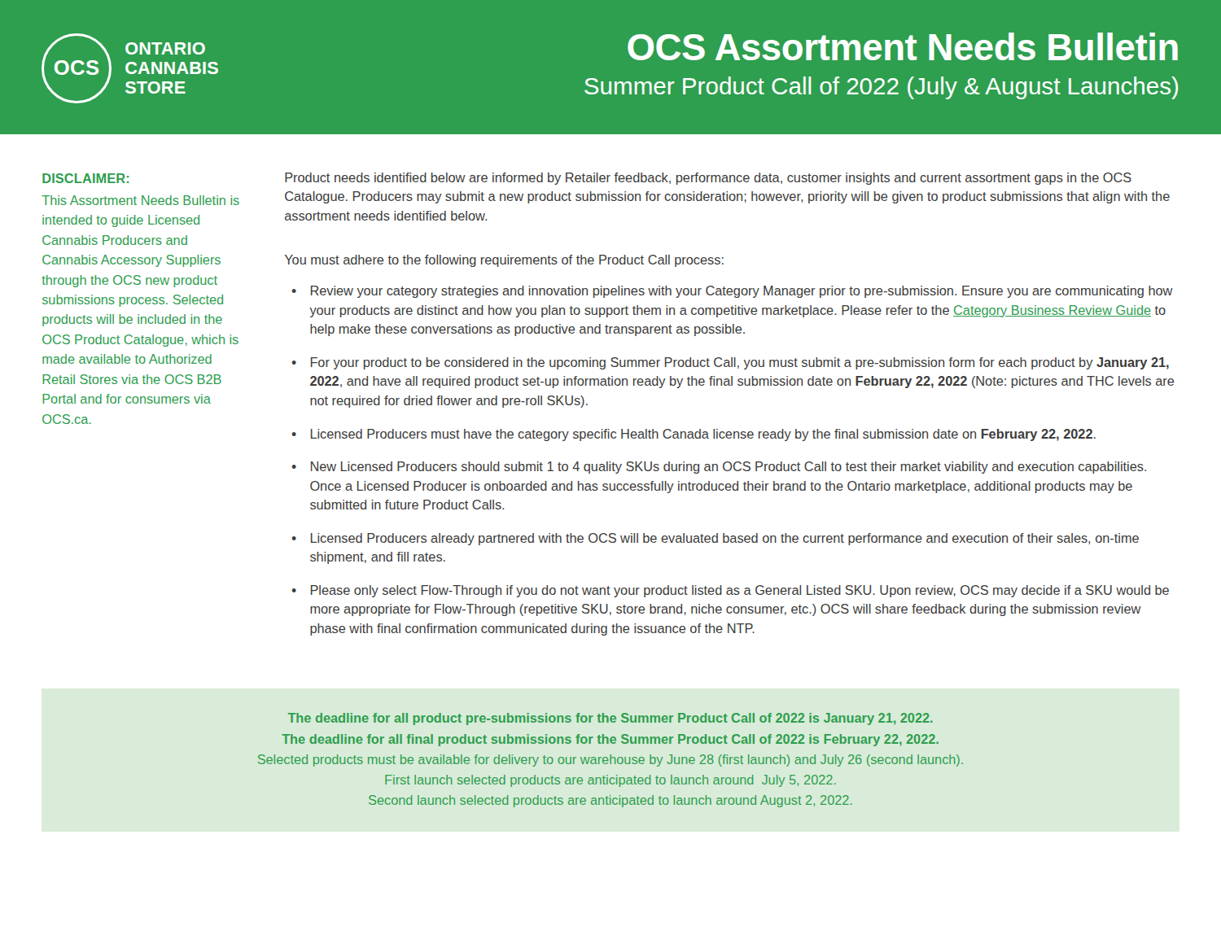OCS
Ontario
Cannabis
Store
OCS Assortment Needs Bulletin
Summer Product Call of 2022 (July & August Launches)
Disclaimer:
This Assortment Needs Bulletin is intended to guide Licensed Cannabis Producers and Cannabis Accessory Suppliers through the OCS new product submissions process. Selected products will be included in the OCS Product Catalogue, which is made available to Authorized Retail Stores via the OCS B2B Portal and for consumers via OCS.ca.
Product needs identified below are informed by Retailer feedback, performance data, customer insights and current assortment gaps in the OCS Catalogue. Producers may submit a new product submission for consideration; however, priority will be given to product submissions that align with the assortment needs identified below.
You must adhere to the following requirements of the Product Call process:
Review your category strategies and innovation pipelines with your Category Manager prior to pre-submission. Ensure you are communicating how your products are distinct and how you plan to support them in a competitive marketplace. Please refer to the Category Business Review Guide to help make these conversations as productive and transparent as possible.
For your product to be considered in the upcoming Summer Product Call, you must submit a pre-submission form for each product by January 21, 2022, and have all required product set-up information ready by the final submission date on February 22, 2022 (Note: pictures and THC levels are not required for dried flower and pre-roll SKUs).
Licensed Producers must have the category specific Health Canada license ready by the final submission date on February 22, 2022.
New Licensed Producers should submit 1 to 4 quality SKUs during an OCS Product Call to test their market viability and execution capabilities. Once a Licensed Producer is onboarded and has successfully introduced their brand to the Ontario marketplace, additional products may be submitted in future Product Calls.
Licensed Producers already partnered with the OCS will be evaluated based on the current performance and execution of their sales, on-time shipment, and fill rates.
Please only select Flow-Through if you do not want your product listed as a General Listed SKU. Upon review, OCS may decide if a SKU would be more appropriate for Flow-Through (repetitive SKU, store brand, niche consumer, etc.) OCS will share feedback during the submission review phase with final confirmation communicated during the issuance of the NTP.
The deadline for all product pre-submissions for the Summer Product Call of 2022 is January 21, 2022.
The deadline for all final product submissions for the Summer Product Call of 2022 is February 22, 2022.
Selected products must be available for delivery to our warehouse by June 28 (first launch) and July 26 (second launch).
First launch selected products are anticipated to launch around July 5, 2022.
Second launch selected products are anticipated to launch around August 2, 2022.